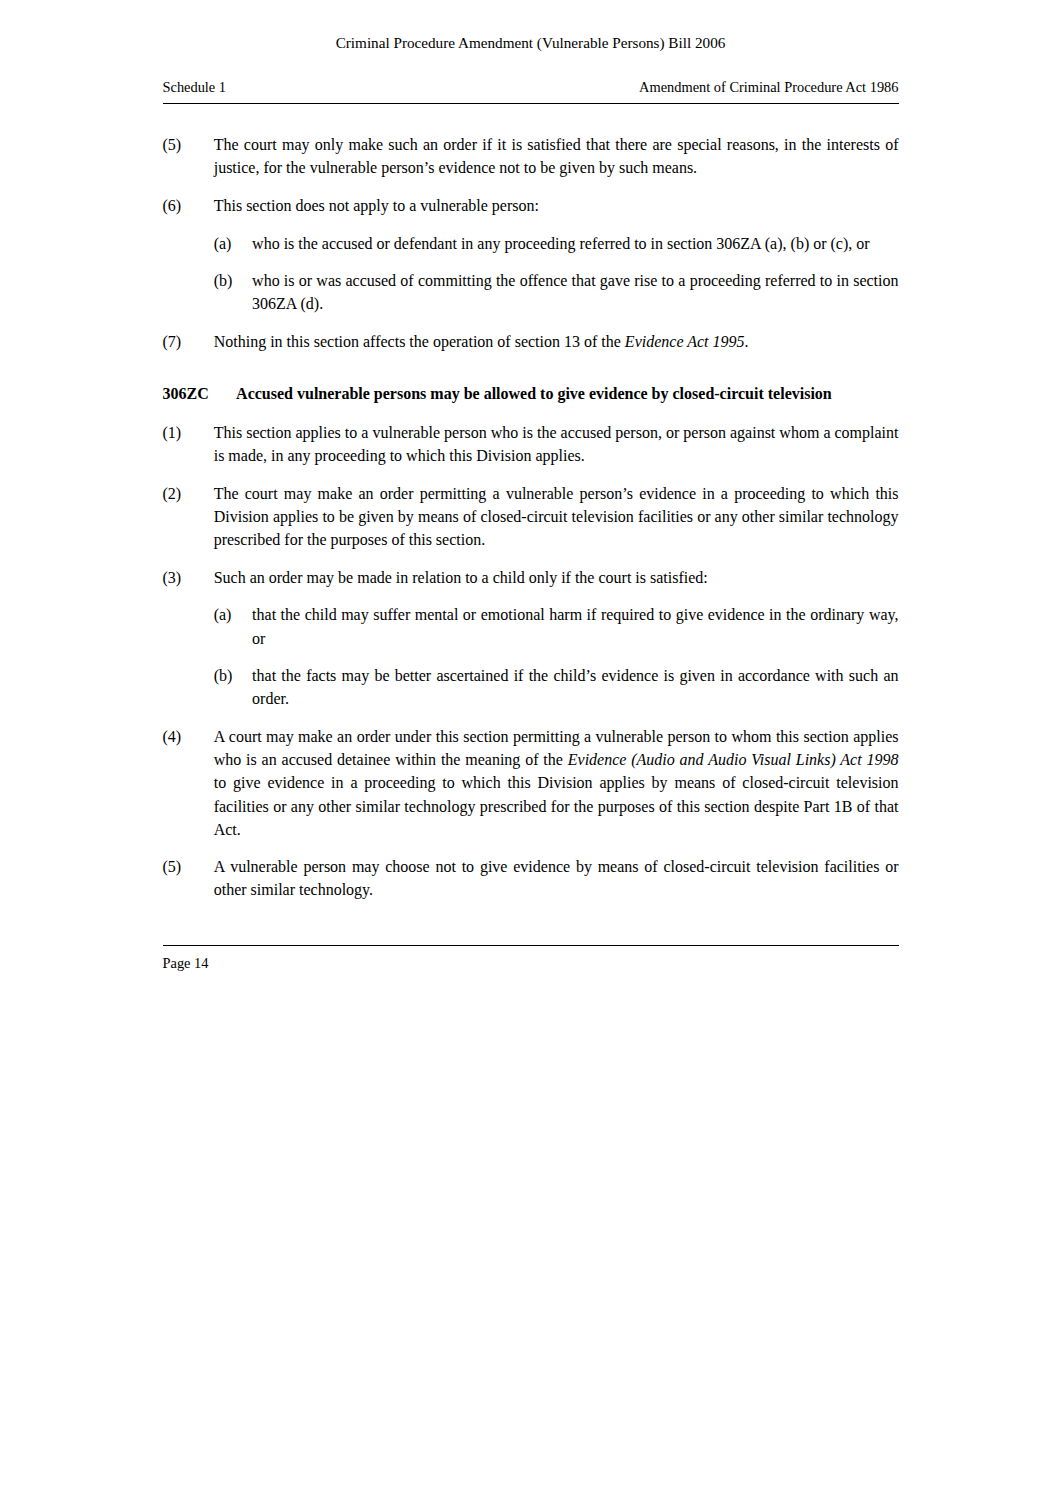Criminal Procedure Amendment (Vulnerable Persons) Bill 2006
Schedule 1 Amendment of Criminal Procedure Act 1986
(5)
The court may only make such an order if it is satisfied that there are special reasons, in the interests of justice, for the vulnerable person’s evidence not to be given by such means.
(6)
This section does not apply to a vulnerable person:
(a)
who is the accused or defendant in any proceeding referred to in section 306ZA (a), (b) or (c), or
(b)
who is or was accused of committing the offence that gave rise to a proceeding referred to in section 306ZA (d).
(7)
Nothing in this section affects the operation of section 13 of the Evidence Act 1995.
306ZC Accused vulnerable persons may be allowed to give evidence by closed-circuit television
(1)
This section applies to a vulnerable person who is the accused person, or person against whom a complaint is made, in any proceeding to which this Division applies.
(2)
The court may make an order permitting a vulnerable person’s evidence in a proceeding to which this Division applies to be given by means of closed-circuit television facilities or any other similar technology prescribed for the purposes of this section.
(3)
Such an order may be made in relation to a child only if the court is satisfied:
(a)
that the child may suffer mental or emotional harm if required to give evidence in the ordinary way, or
(b)
that the facts may be better ascertained if the child’s evidence is given in accordance with such an order.
(4)
A court may make an order under this section permitting a vulnerable person to whom this section applies who is an accused detainee within the meaning of the Evidence (Audio and Audio Visual Links) Act 1998 to give evidence in a proceeding to which this Division applies by means of closed-circuit television facilities or any other similar technology prescribed for the purposes of this section despite Part 1B of that Act.
(5)
A vulnerable person may choose not to give evidence by means of closed-circuit television facilities or other similar technology.
Page 14